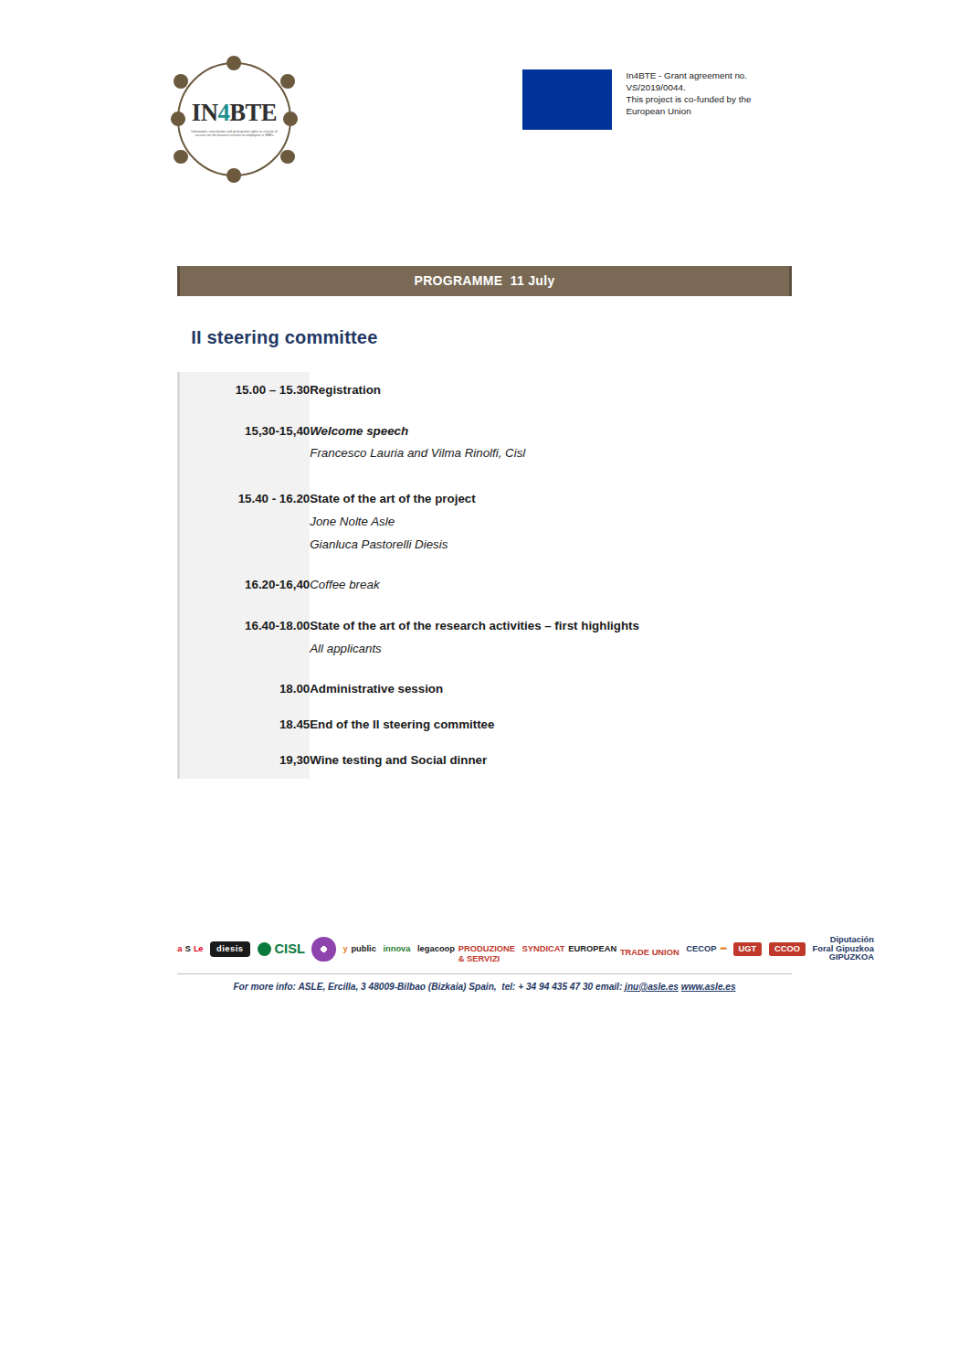IN4 BTE
Information, consultation and participation rights as a factor of success for the business transfer to employees in SMEs
In4BTE - Grant agreement no. VS/2019/0044.
This project is co-funded by the European Union
PROGRAMME 11 July
II steering committee
| 15.00 – 15.30 | Registration |
| 15,30-15,40 | Welcome speech Francesco Lauria and Vilma Rinolfi, Cisl |
| 15.40 - 16.20 | State of the art of the project Jone Nolte Asle Gianluca Pastorelli Diesis |
| 16.20-16,40 | Coffee break |
| 16.40-18.00 | State of the art of the research activities – first highlights All applicants |
| 18.00 | Administrative session |
| 18.45 | End of the II steering committee |
| 19,30 | Wine testing and Social dinner |
aSLe
diesis
CISL
ypublic
innova
legacoop
PRODUZIONE
& SERVIZI
SYNDICAT
EUROPEAN
TRADE UNION
CECOP•••
UGT
CCOO
Diputación
Foral Gipuzkoa
GIPUZKOA
For more info: ASLE, Ercilla, 3 48009-Bilbao (Bizkaia) Spain, tel: + 34 94 435 47 30 email: jnu@asle.es www.asle.es